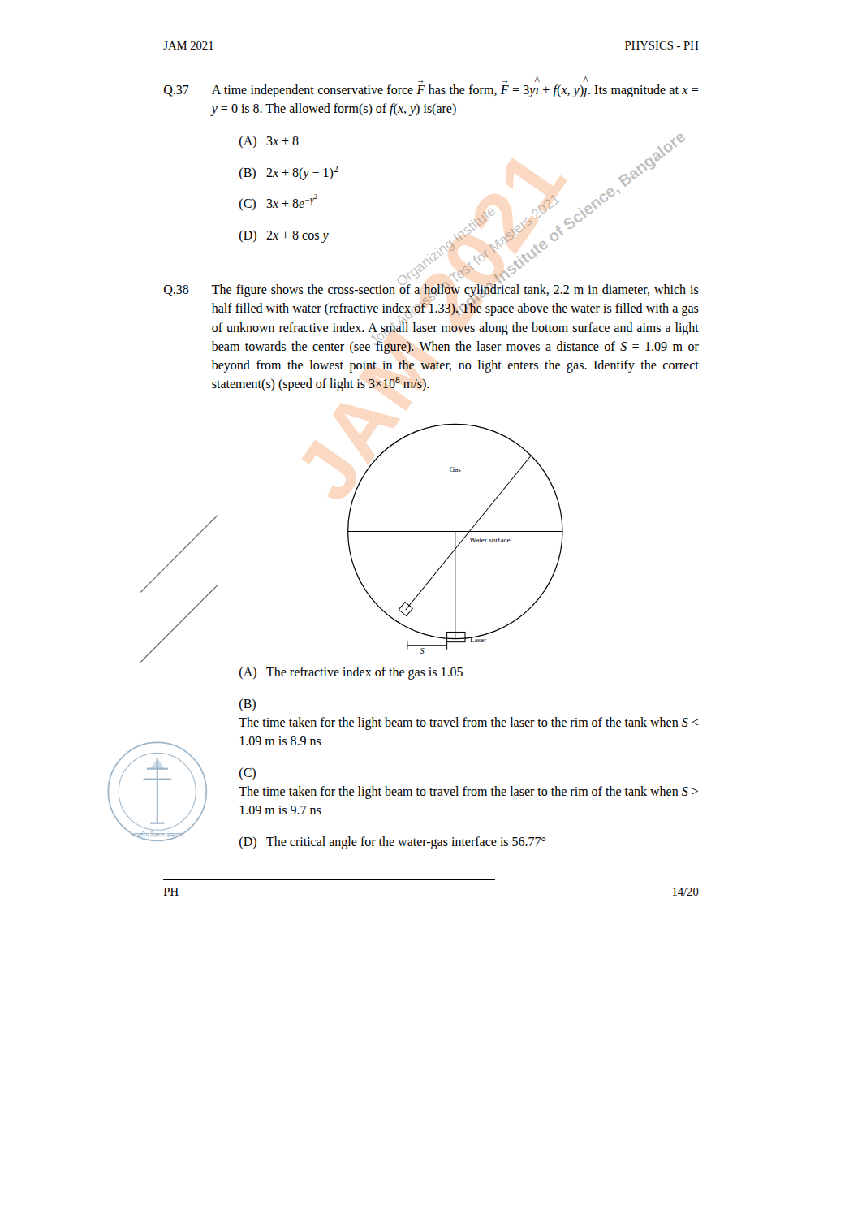JAM 2021
PHYSICS - PH
JAM 2021
Joint Admission Test for Masters 2021
Organizing Institute
Indian Institute of Science, Bangalore
भारतीय विज्ञान संस्थान
Q.37
A time independent conservative force F has the form, F = 3yı + f(x, y)ȷ. Its magnitude at x = y = 0 is 8. The allowed form(s) of f(x, y) is(are)
(A) 3x + 8
(B) 2x + 8(y − 1)2
(C) 3x + 8e−y2
(D) 2x + 8 cos y
Q.38
The figure shows the cross-section of a hollow cylindrical tank, 2.2 m in diameter, which is half filled with water (refractive index of 1.33). The space above the water is filled with a gas of unknown refractive index. A small laser moves along the bottom surface and aims a light beam towards the center (see figure). When the laser moves a distance of S = 1.09 m or beyond from the lowest point in the water, no light enters the gas. Identify the correct statement(s) (speed of light is 3×108 m/s).
Gas Water surface Laser S
(A) The refractive index of the gas is 1.05
(B) The time taken for the light beam to travel from the laser to the rim of the tank when S < 1.09 m is 8.9 ns
(C) The time taken for the light beam to travel from the laser to the rim of the tank when S > 1.09 m is 9.7 ns
(D) The critical angle for the water-gas interface is 56.77°
PH
14/20